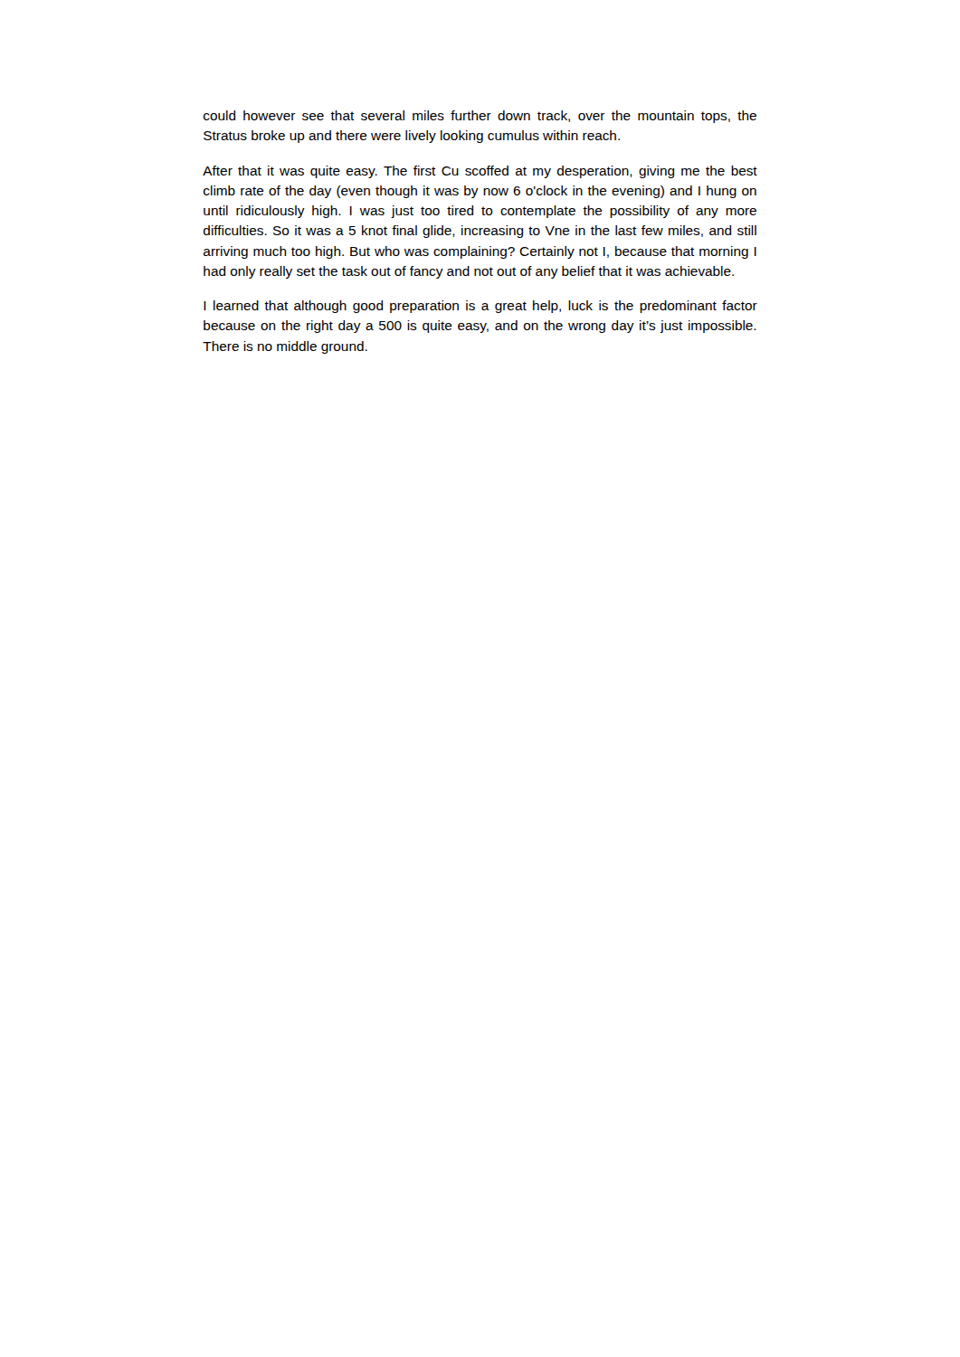could however see that several miles further down track, over the mountain tops, the Stratus broke up and there were lively looking cumulus within reach.
After that it was quite easy. The first Cu scoffed at my desperation, giving me the best climb rate of the day (even though it was by now 6 o'clock in the evening) and I hung on until ridiculously high. I was just too tired to contemplate the possibility of any more difficulties. So it was a 5 knot final glide, increasing to Vne in the last few miles, and still arriving much too high. But who was complaining? Certainly not I, because that morning I had only really set the task out of fancy and not out of any belief that it was achievable.
I learned that although good preparation is a great help, luck is the predominant factor because on the right day a 500 is quite easy, and on the wrong day it’s just impossible. There is no middle ground.